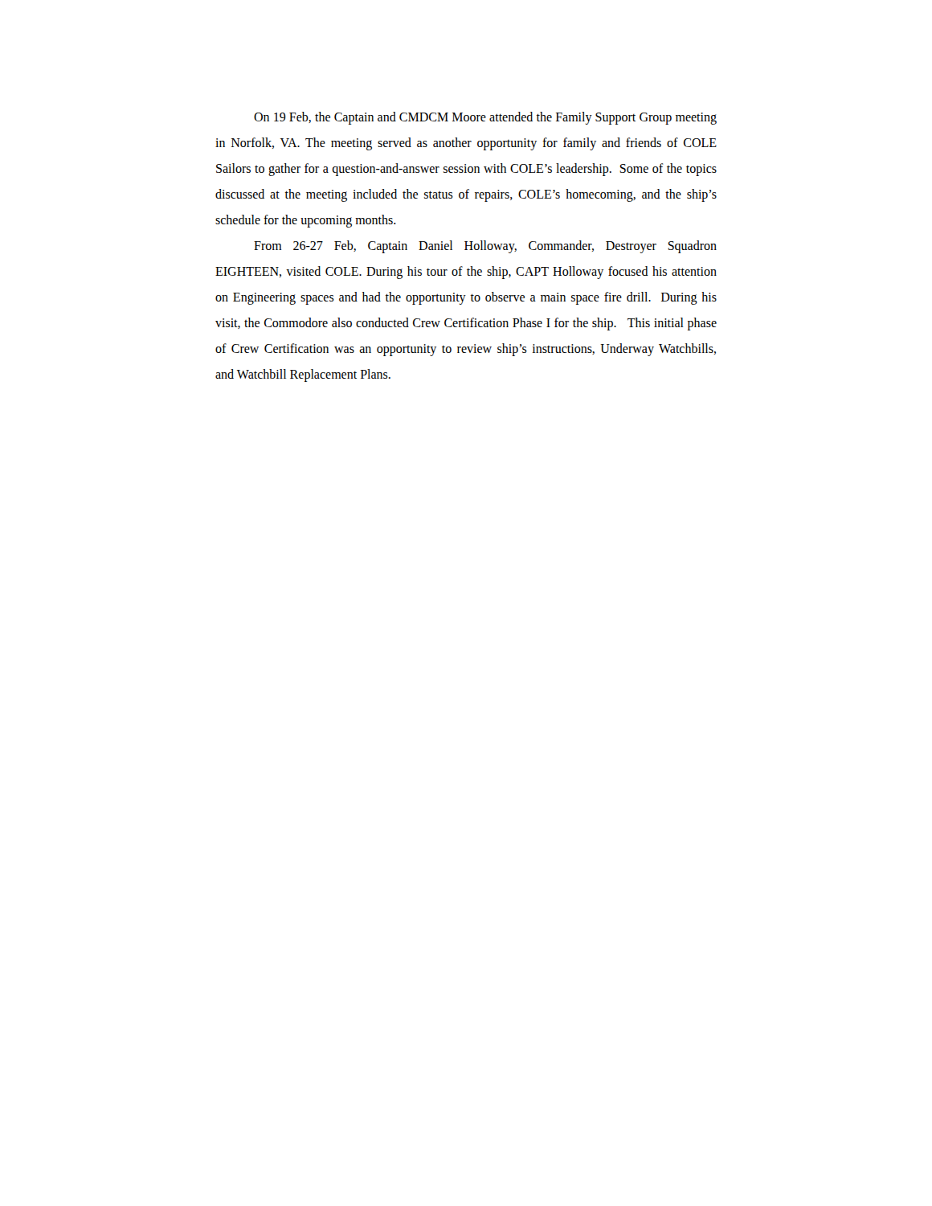On 19 Feb, the Captain and CMDCM Moore attended the Family Support Group meeting in Norfolk, VA. The meeting served as another opportunity for family and friends of COLE Sailors to gather for a question-and-answer session with COLE’s leadership. Some of the topics discussed at the meeting included the status of repairs, COLE’s homecoming, and the ship’s schedule for the upcoming months.
From 26-27 Feb, Captain Daniel Holloway, Commander, Destroyer Squadron EIGHTEEN, visited COLE. During his tour of the ship, CAPT Holloway focused his attention on Engineering spaces and had the opportunity to observe a main space fire drill. During his visit, the Commodore also conducted Crew Certification Phase I for the ship. This initial phase of Crew Certification was an opportunity to review ship’s instructions, Underway Watchbills, and Watchbill Replacement Plans.